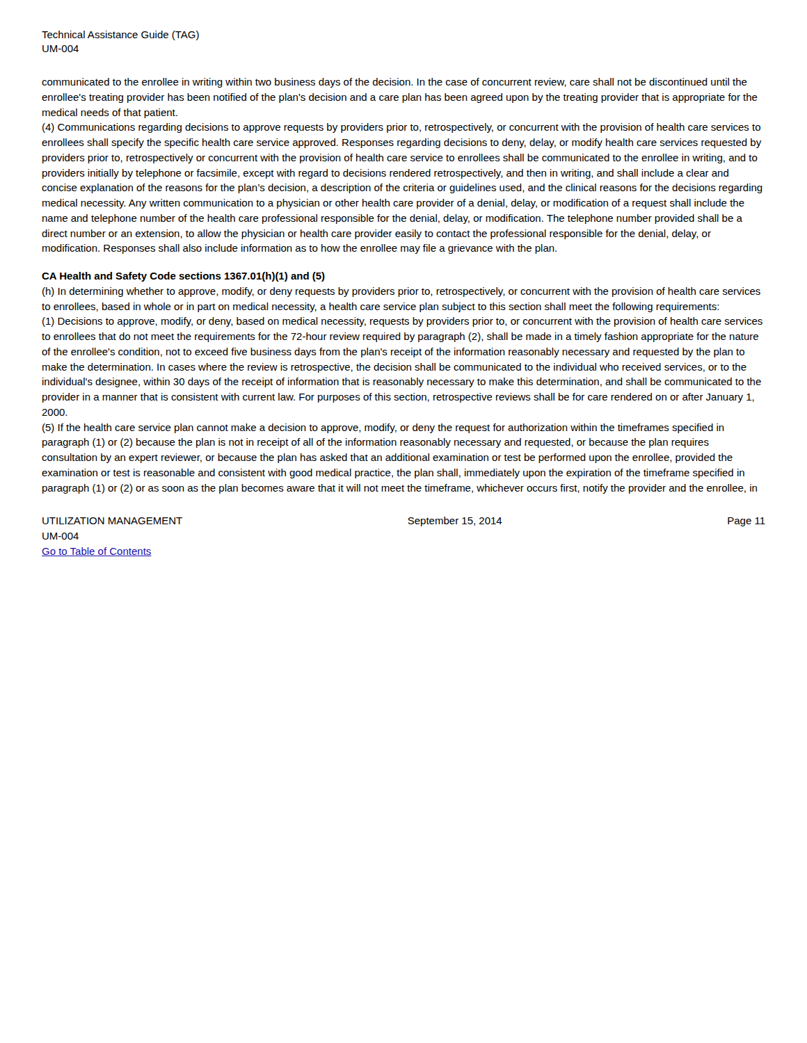Technical Assistance Guide (TAG)
UM-004
communicated to the enrollee in writing within two business days of the decision. In the case of concurrent review, care shall not be discontinued until the enrollee's treating provider has been notified of the plan's decision and a care plan has been agreed upon by the treating provider that is appropriate for the medical needs of that patient.
(4) Communications regarding decisions to approve requests by providers prior to, retrospectively, or concurrent with the provision of health care services to enrollees shall specify the specific health care service approved. Responses regarding decisions to deny, delay, or modify health care services requested by providers prior to, retrospectively or concurrent with the provision of health care service to enrollees shall be communicated to the enrollee in writing, and to providers initially by telephone or facsimile, except with regard to decisions rendered retrospectively, and then in writing, and shall include a clear and concise explanation of the reasons for the plan’s decision, a description of the criteria or guidelines used, and the clinical reasons for the decisions regarding medical necessity. Any written communication to a physician or other health care provider of a denial, delay, or modification of a request shall include the name and telephone number of the health care professional responsible for the denial, delay, or modification. The telephone number provided shall be a direct number or an extension, to allow the physician or health care provider easily to contact the professional responsible for the denial, delay, or modification. Responses shall also include information as to how the enrollee may file a grievance with the plan.
CA Health and Safety Code sections 1367.01(h)(1) and (5)
(h) In determining whether to approve, modify, or deny requests by providers prior to, retrospectively, or concurrent with the provision of health care services to enrollees, based in whole or in part on medical necessity, a health care service plan subject to this section shall meet the following requirements:
(1) Decisions to approve, modify, or deny, based on medical necessity, requests by providers prior to, or concurrent with the provision of health care services to enrollees that do not meet the requirements for the 72-hour review required by paragraph (2), shall be made in a timely fashion appropriate for the nature of the enrollee's condition, not to exceed five business days from the plan's receipt of the information reasonably necessary and requested by the plan to make the determination. In cases where the review is retrospective, the decision shall be communicated to the individual who received services, or to the individual's designee, within 30 days of the receipt of information that is reasonably necessary to make this determination, and shall be communicated to the provider in a manner that is consistent with current law. For purposes of this section, retrospective reviews shall be for care rendered on or after January 1, 2000.
(5) If the health care service plan cannot make a decision to approve, modify, or deny the request for authorization within the timeframes specified in paragraph (1) or (2) because the plan is not in receipt of all of the information reasonably necessary and requested, or because the plan requires consultation by an expert reviewer, or because the plan has asked that an additional examination or test be performed upon the enrollee, provided the examination or test is reasonable and consistent with good medical practice, the plan shall, immediately upon the expiration of the timeframe specified in paragraph (1) or (2) or as soon as the plan becomes aware that it will not meet the timeframe, whichever occurs first, notify the provider and the enrollee, in
UTILIZATION MANAGEMENT September 15, 2014 Page 11
UM-004
Go to Table of Contents